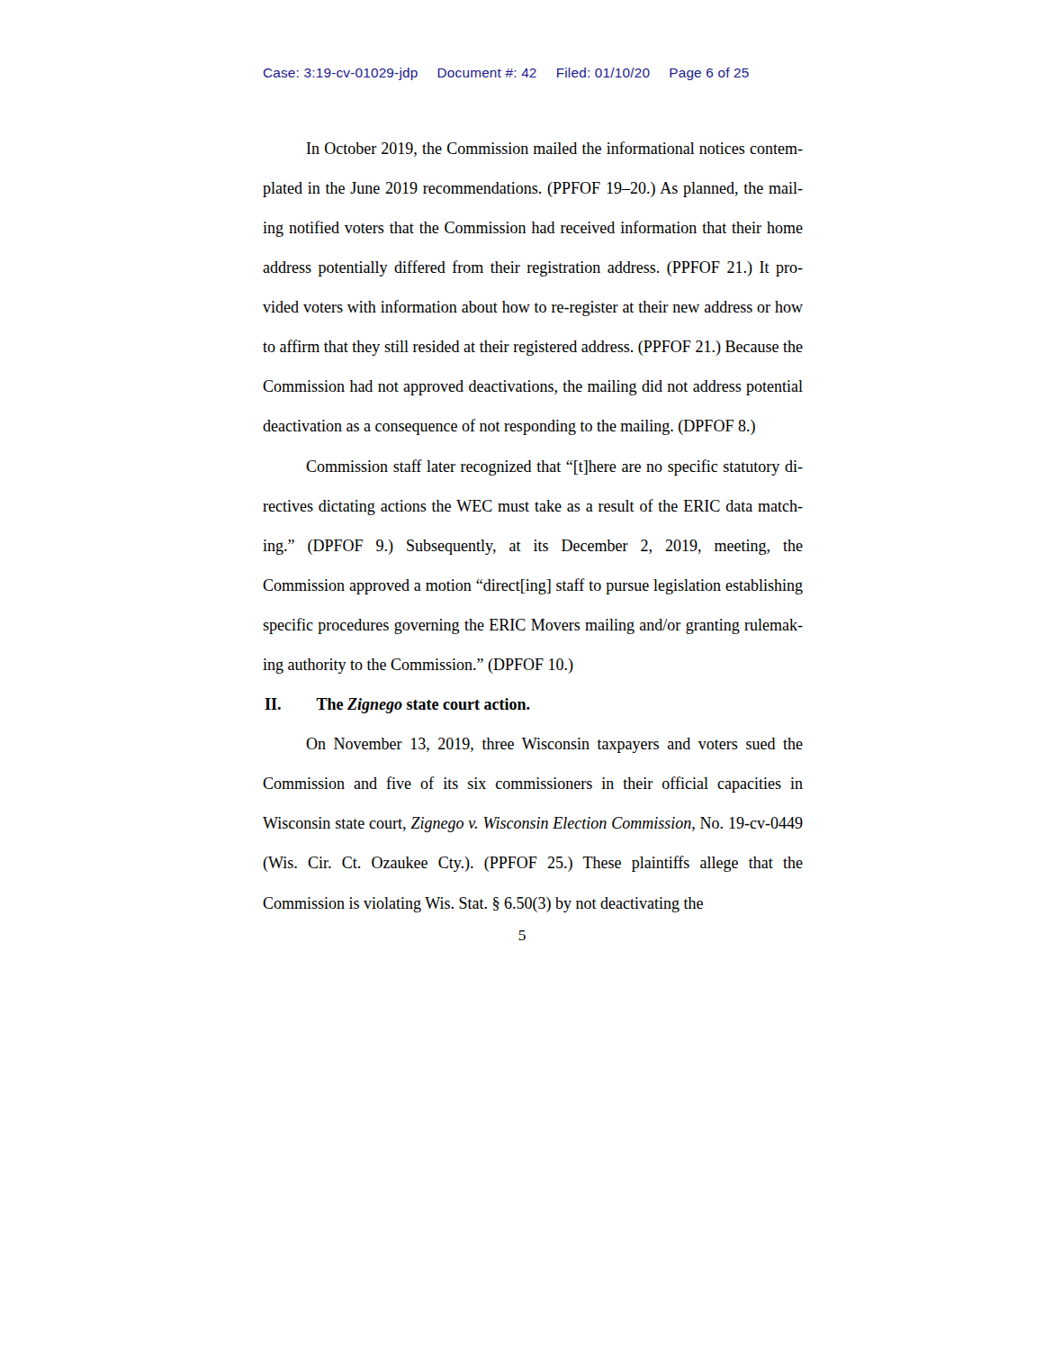Case: 3:19-cv-01029-jdp Document #: 42 Filed: 01/10/20 Page 6 of 25
In October 2019, the Commission mailed the informational notices contemplated in the June 2019 recommendations. (PPFOF 19–20.) As planned, the mailing notified voters that the Commission had received information that their home address potentially differed from their registration address. (PPFOF 21.) It provided voters with information about how to re-register at their new address or how to affirm that they still resided at their registered address. (PPFOF 21.) Because the Commission had not approved deactivations, the mailing did not address potential deactivation as a consequence of not responding to the mailing. (DPFOF 8.)
Commission staff later recognized that “[t]here are no specific statutory directives dictating actions the WEC must take as a result of the ERIC data matching.” (DPFOF 9.) Subsequently, at its December 2, 2019, meeting, the Commission approved a motion “direct[ing] staff to pursue legislation establishing specific procedures governing the ERIC Movers mailing and/or granting rulemaking authority to the Commission.” (DPFOF 10.)
II. The Zignego state court action.
On November 13, 2019, three Wisconsin taxpayers and voters sued the Commission and five of its six commissioners in their official capacities in Wisconsin state court, Zignego v. Wisconsin Election Commission, No. 19-cv-0449 (Wis. Cir. Ct. Ozaukee Cty.). (PPFOF 25.) These plaintiffs allege that the Commission is violating Wis. Stat. § 6.50(3) by not deactivating the
5